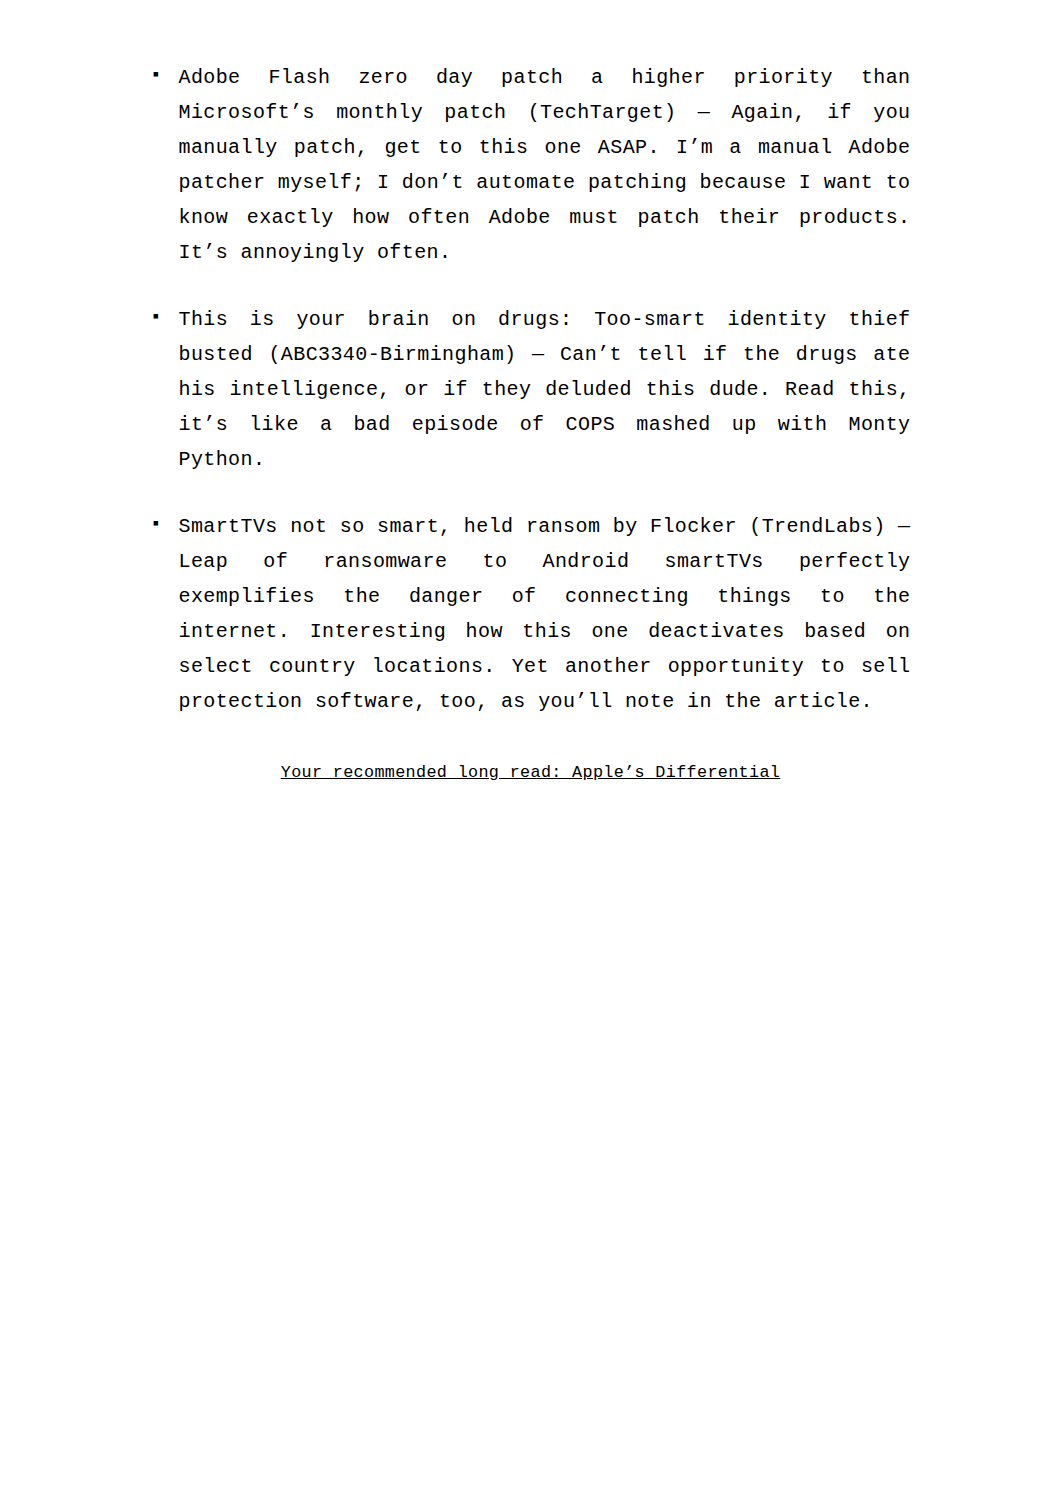Adobe Flash zero day patch a higher priority than Microsoft’s monthly patch (TechTarget) — Again, if you manually patch, get to this one ASAP. I’m a manual Adobe patcher myself; I don’t automate patching because I want to know exactly how often Adobe must patch their products. It’s annoyingly often.
This is your brain on drugs: Too-smart identity thief busted (ABC3340-Birmingham) — Can’t tell if the drugs ate his intelligence, or if they deluded this dude. Read this, it’s like a bad episode of COPS mashed up with Monty Python.
SmartTVs not so smart, held ransom by Flocker (TrendLabs) — Leap of ransomware to Android smartTVs perfectly exemplifies the danger of connecting things to the internet. Interesting how this one deactivates based on select country locations. Yet another opportunity to sell protection software, too, as you’ll note in the article.
Your recommended long read: Apple’s Differential